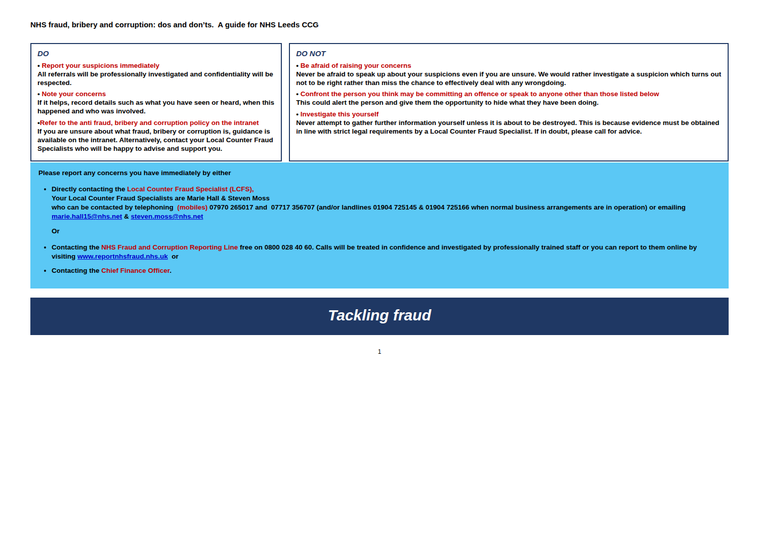NHS fraud, bribery and corruption: dos and don’ts. A guide for NHS Leeds CCG
DO
• Report your suspicions immediately
All referrals will be professionally investigated and confidentiality will be respected.
• Note your concerns
If it helps, record details such as what you have seen or heard, when this happened and who was involved.
•Refer to the anti fraud, bribery and corruption policy on the intranet
If you are unsure about what fraud, bribery or corruption is, guidance is available on the intranet. Alternatively, contact your Local Counter Fraud Specialists who will be happy to advise and support you.
DO NOT
• Be afraid of raising your concerns
Never be afraid to speak up about your suspicions even if you are unsure. We would rather investigate a suspicion which turns out not to be right rather than miss the chance to effectively deal with any wrongdoing.
• Confront the person you think may be committing an offence or speak to anyone other than those listed below
This could alert the person and give them the opportunity to hide what they have been doing.
• Investigate this yourself
Never attempt to gather further information yourself unless it is about to be destroyed. This is because evidence must be obtained in line with strict legal requirements by a Local Counter Fraud Specialist. If in doubt, please call for advice.
Please report any concerns you have immediately by either
Directly contacting the Local Counter Fraud Specialist (LCFS),
Your Local Counter Fraud Specialists are Marie Hall & Steven Moss
who can be contacted by telephoning (mobiles) 07970 265017 and 07717 356707 (and/or landlines 01904 725145 & 01904 725166 when normal business arrangements are in operation) or emailing marie.hall15@nhs.net & steven.moss@nhs.net
Or
Contacting the NHS Fraud and Corruption Reporting Line free on 0800 028 40 60. Calls will be treated in confidence and investigated by professionally trained staff or you can report to them online by visiting www.reportnhsfraud.nhs.uk or
Contacting the Chief Finance Officer.
Tackling fraud
1